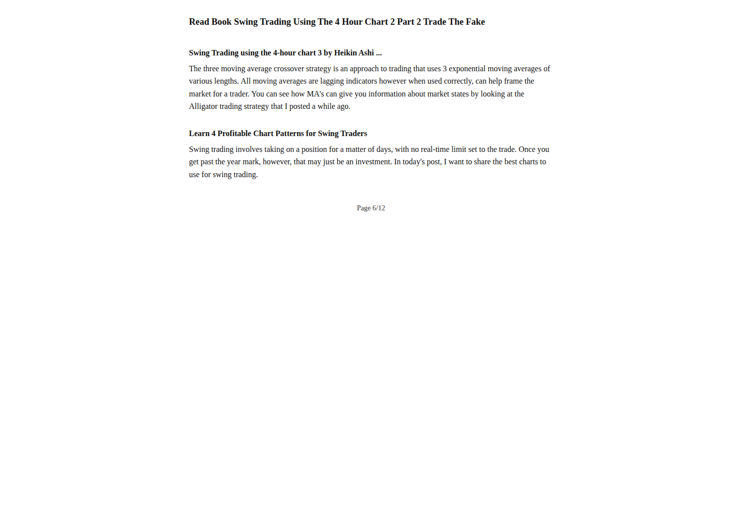Read Book Swing Trading Using The 4 Hour Chart 2 Part 2 Trade The Fake
Swing Trading using the 4-hour chart 3 by Heikin Ashi ...
The three moving average crossover strategy is an approach to trading that uses 3 exponential moving averages of various lengths. All moving averages are lagging indicators however when used correctly, can help frame the market for a trader. You can see how MA's can give you information about market states by looking at the Alligator trading strategy that I posted a while ago.
Learn 4 Profitable Chart Patterns for Swing Traders
Swing trading involves taking on a position for a matter of days, with no real-time limit set to the trade. Once you get past the year mark, however, that may just be an investment. In today's post, I want to share the best charts to use for swing trading.
Page 6/12